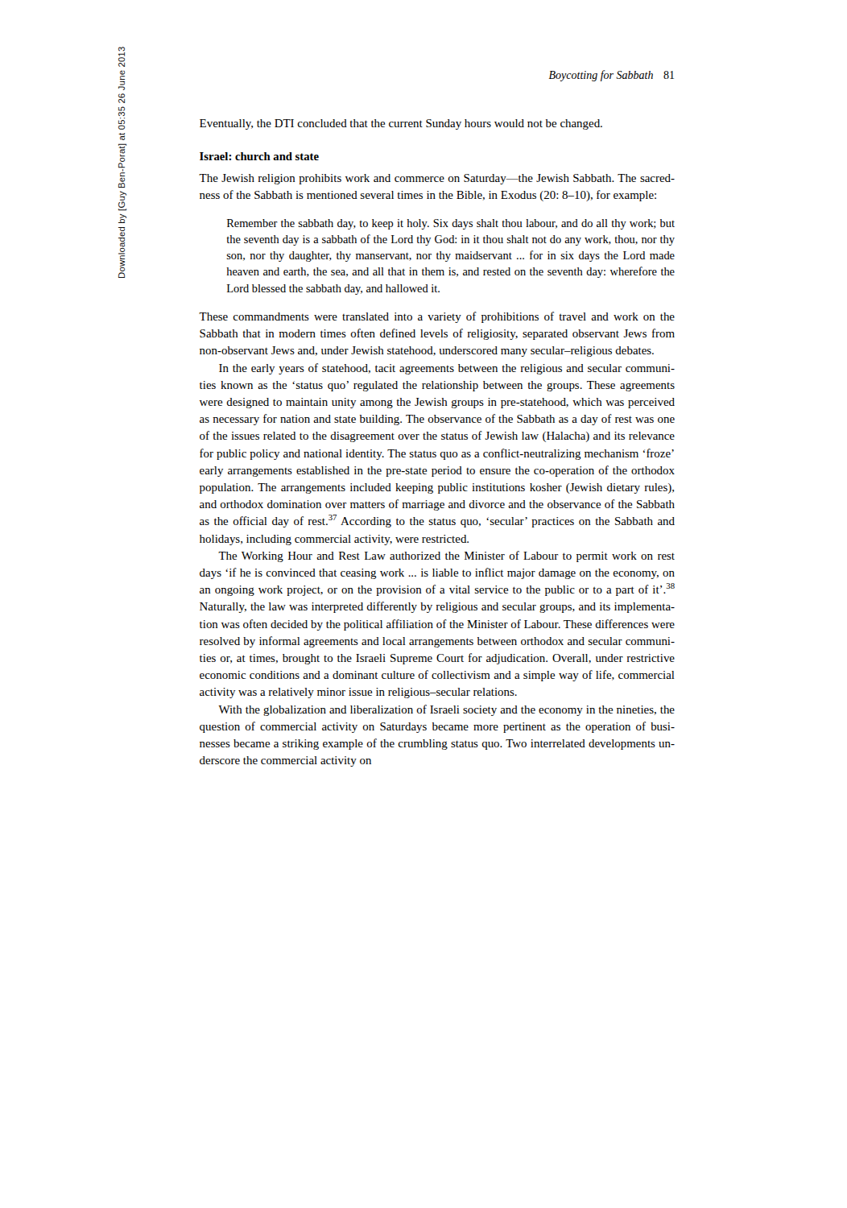Downloaded by [Guy Ben-Porat] at 05:35 26 June 2013
Boycotting for Sabbath 81
Eventually, the DTI concluded that the current Sunday hours would not be changed.
Israel: church and state
The Jewish religion prohibits work and commerce on Saturday—the Jewish Sabbath. The sacredness of the Sabbath is mentioned several times in the Bible, in Exodus (20: 8–10), for example:
Remember the sabbath day, to keep it holy. Six days shalt thou labour, and do all thy work; but the seventh day is a sabbath of the Lord thy God: in it thou shalt not do any work, thou, nor thy son, nor thy daughter, thy manservant, nor thy maidservant ... for in six days the Lord made heaven and earth, the sea, and all that in them is, and rested on the seventh day: wherefore the Lord blessed the sabbath day, and hallowed it.
These commandments were translated into a variety of prohibitions of travel and work on the Sabbath that in modern times often defined levels of religiosity, separated observant Jews from non-observant Jews and, under Jewish statehood, underscored many secular–religious debates.
In the early years of statehood, tacit agreements between the religious and secular communities known as the ‘status quo’ regulated the relationship between the groups. These agreements were designed to maintain unity among the Jewish groups in pre-statehood, which was perceived as necessary for nation and state building. The observance of the Sabbath as a day of rest was one of the issues related to the disagreement over the status of Jewish law (Halacha) and its relevance for public policy and national identity. The status quo as a conflict-neutralizing mechanism ‘froze’ early arrangements established in the pre-state period to ensure the co-operation of the orthodox population. The arrangements included keeping public institutions kosher (Jewish dietary rules), and orthodox domination over matters of marriage and divorce and the observance of the Sabbath as the official day of rest.37 According to the status quo, ‘secular’ practices on the Sabbath and holidays, including commercial activity, were restricted.
The Working Hour and Rest Law authorized the Minister of Labour to permit work on rest days ‘if he is convinced that ceasing work ... is liable to inflict major damage on the economy, on an ongoing work project, or on the provision of a vital service to the public or to a part of it’.38 Naturally, the law was interpreted differently by religious and secular groups, and its implementation was often decided by the political affiliation of the Minister of Labour. These differences were resolved by informal agreements and local arrangements between orthodox and secular communities or, at times, brought to the Israeli Supreme Court for adjudication. Overall, under restrictive economic conditions and a dominant culture of collectivism and a simple way of life, commercial activity was a relatively minor issue in religious–secular relations.
With the globalization and liberalization of Israeli society and the economy in the nineties, the question of commercial activity on Saturdays became more pertinent as the operation of businesses became a striking example of the crumbling status quo. Two interrelated developments underscore the commercial activity on